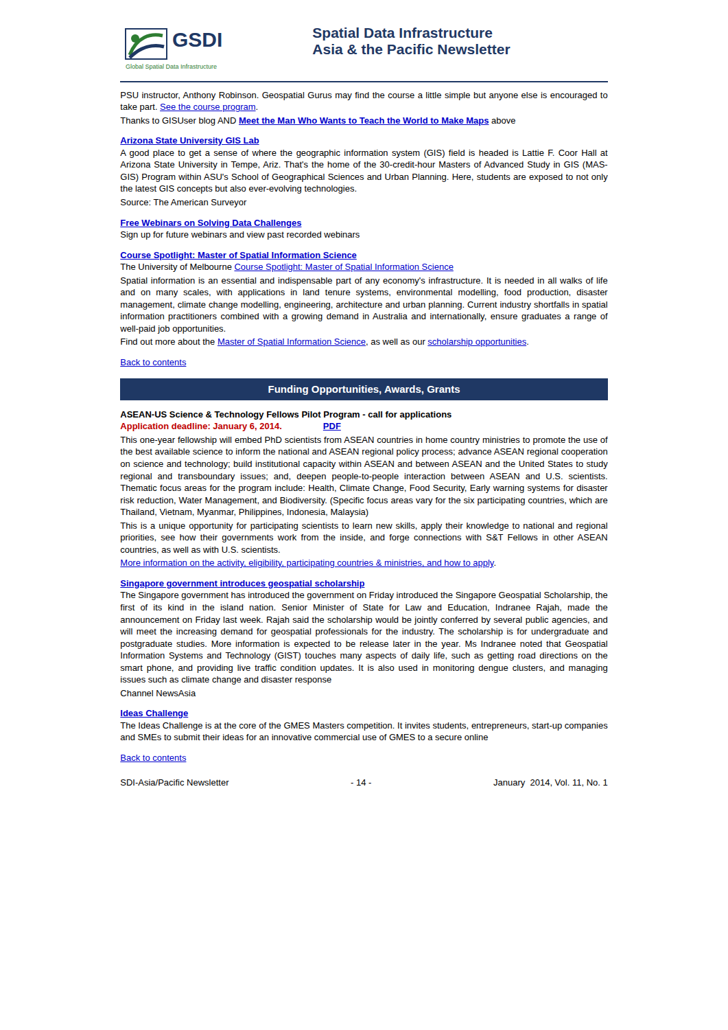GSDI Global Spatial Data Infrastructure
Spatial Data Infrastructure
Asia & the Pacific Newsletter
PSU instructor, Anthony Robinson. Geospatial Gurus may find the course a little simple but anyone else is encouraged to take part. See the course program.
Thanks to GISUser blog AND Meet the Man Who Wants to Teach the World to Make Maps above
Arizona State University GIS Lab
A good place to get a sense of where the geographic information system (GIS) field is headed is Lattie F. Coor Hall at Arizona State University in Tempe, Ariz. That's the home of the 30-credit-hour Masters of Advanced Study in GIS (MAS-GIS) Program within ASU's School of Geographical Sciences and Urban Planning. Here, students are exposed to not only the latest GIS concepts but also ever-evolving technologies.
Source: The American Surveyor
Free Webinars on Solving Data Challenges
Sign up for future webinars and view past recorded webinars
Course Spotlight: Master of Spatial Information Science
The University of Melbourne Course Spotlight: Master of Spatial Information Science
Spatial information is an essential and indispensable part of any economy's infrastructure. It is needed in all walks of life and on many scales, with applications in land tenure systems, environmental modelling, food production, disaster management, climate change modelling, engineering, architecture and urban planning. Current industry shortfalls in spatial information practitioners combined with a growing demand in Australia and internationally, ensure graduates a range of well-paid job opportunities.
Find out more about the Master of Spatial Information Science, as well as our scholarship opportunities.
Back to contents
Funding Opportunities, Awards, Grants
ASEAN-US Science & Technology Fellows Pilot Program - call for applications
Application deadline: January 6, 2014. PDF
This one-year fellowship will embed PhD scientists from ASEAN countries in home country ministries to promote the use of the best available science to inform the national and ASEAN regional policy process; advance ASEAN regional cooperation on science and technology; build institutional capacity within ASEAN and between ASEAN and the United States to study regional and transboundary issues; and, deepen people-to-people interaction between ASEAN and U.S. scientists. Thematic focus areas for the program include: Health, Climate Change, Food Security, Early warning systems for disaster risk reduction, Water Management, and Biodiversity. (Specific focus areas vary for the six participating countries, which are Thailand, Vietnam, Myanmar, Philippines, Indonesia, Malaysia)
This is a unique opportunity for participating scientists to learn new skills, apply their knowledge to national and regional priorities, see how their governments work from the inside, and forge connections with S&T Fellows in other ASEAN countries, as well as with U.S. scientists.
More information on the activity, eligibility, participating countries & ministries, and how to apply.
Singapore government introduces geospatial scholarship
The Singapore government has introduced the government on Friday introduced the Singapore Geospatial Scholarship, the first of its kind in the island nation. Senior Minister of State for Law and Education, Indranee Rajah, made the announcement on Friday last week. Rajah said the scholarship would be jointly conferred by several public agencies, and will meet the increasing demand for geospatial professionals for the industry. The scholarship is for undergraduate and postgraduate studies. More information is expected to be release later in the year. Ms Indranee noted that Geospatial Information Systems and Technology (GIST) touches many aspects of daily life, such as getting road directions on the smart phone, and providing live traffic condition updates. It is also used in monitoring dengue clusters, and managing issues such as climate change and disaster response
Channel NewsAsia
Ideas Challenge
The Ideas Challenge is at the core of the GMES Masters competition. It invites students, entrepreneurs, start-up companies and SMEs to submit their ideas for an innovative commercial use of GMES to a secure online
Back to contents
SDI-Asia/Pacific Newsletter
- 14 -
January 2014, Vol. 11, No. 1